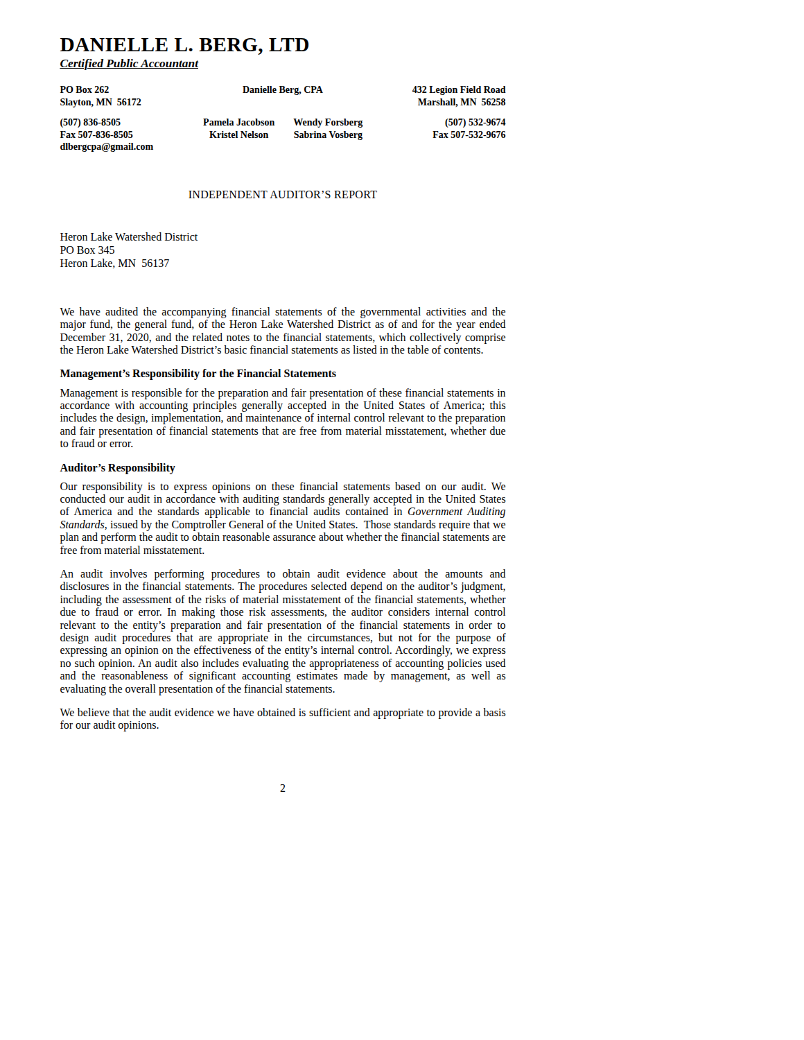DANIELLE L. BERG, LTD
Certified Public Accountant
| PO Box 262 Slayton, MN 56172 | Danielle Berg, CPA | 432 Legion Field Road Marshall, MN 56258 |
| (507) 836-8505 Fax 507-836-8505 dlbergcpa@gmail.com | / Pamela Jacobson / Wendy Forsberg / / Kristel Nelson / Sabrina Vosberg / | (507) 532-9674 Fax 507-532-9676 |
INDEPENDENT AUDITOR’S REPORT
Heron Lake Watershed District
PO Box 345
Heron Lake, MN 56137
We have audited the accompanying financial statements of the governmental activities and the major fund, the general fund, of the Heron Lake Watershed District as of and for the year ended December 31, 2020, and the related notes to the financial statements, which collectively comprise the Heron Lake Watershed District’s basic financial statements as listed in the table of contents.
Management’s Responsibility for the Financial Statements
Management is responsible for the preparation and fair presentation of these financial statements in accordance with accounting principles generally accepted in the United States of America; this includes the design, implementation, and maintenance of internal control relevant to the preparation and fair presentation of financial statements that are free from material misstatement, whether due to fraud or error.
Auditor’s Responsibility
Our responsibility is to express opinions on these financial statements based on our audit. We conducted our audit in accordance with auditing standards generally accepted in the United States of America and the standards applicable to financial audits contained in Government Auditing Standards, issued by the Comptroller General of the United States. Those standards require that we plan and perform the audit to obtain reasonable assurance about whether the financial statements are free from material misstatement.
An audit involves performing procedures to obtain audit evidence about the amounts and disclosures in the financial statements. The procedures selected depend on the auditor’s judgment, including the assessment of the risks of material misstatement of the financial statements, whether due to fraud or error. In making those risk assessments, the auditor considers internal control relevant to the entity’s preparation and fair presentation of the financial statements in order to design audit procedures that are appropriate in the circumstances, but not for the purpose of expressing an opinion on the effectiveness of the entity’s internal control. Accordingly, we express no such opinion. An audit also includes evaluating the appropriateness of accounting policies used and the reasonableness of significant accounting estimates made by management, as well as evaluating the overall presentation of the financial statements.
We believe that the audit evidence we have obtained is sufficient and appropriate to provide a basis for our audit opinions.
2